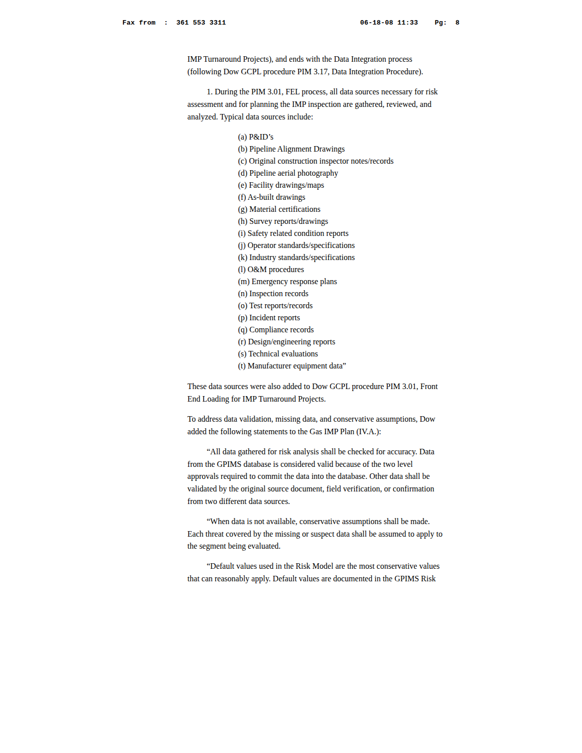Fax from : 361 553 3311 06-18-08 11:33 Pg: 8
IMP Turnaround Projects), and ends with the Data Integration process (following Dow GCPL procedure PIM 3.17, Data Integration Procedure).
1. During the PIM 3.01, FEL process, all data sources necessary for risk assessment and for planning the IMP inspection are gathered, reviewed, and analyzed. Typical data sources include:
(a) P&ID’s
(b) Pipeline Alignment Drawings
(c) Original construction inspector notes/records
(d) Pipeline aerial photography
(e) Facility drawings/maps
(f) As-built drawings
(g) Material certifications
(h) Survey reports/drawings
(i) Safety related condition reports
(j) Operator standards/specifications
(k) Industry standards/specifications
(l) O&M procedures
(m) Emergency response plans
(n) Inspection records
(o) Test reports/records
(p) Incident reports
(q) Compliance records
(r) Design/engineering reports
(s) Technical evaluations
(t) Manufacturer equipment data”
These data sources were also added to Dow GCPL procedure PIM 3.01, Front End Loading for IMP Turnaround Projects.
To address data validation, missing data, and conservative assumptions, Dow added the following statements to the Gas IMP Plan (IV.A.):
“All data gathered for risk analysis shall be checked for accuracy. Data from the GPIMS database is considered valid because of the two level approvals required to commit the data into the database. Other data shall be validated by the original source document, field verification, or confirmation from two different data sources.
“When data is not available, conservative assumptions shall be made. Each threat covered by the missing or suspect data shall be assumed to apply to the segment being evaluated.
“Default values used in the Risk Model are the most conservative values that can reasonably apply. Default values are documented in the GPIMS Risk